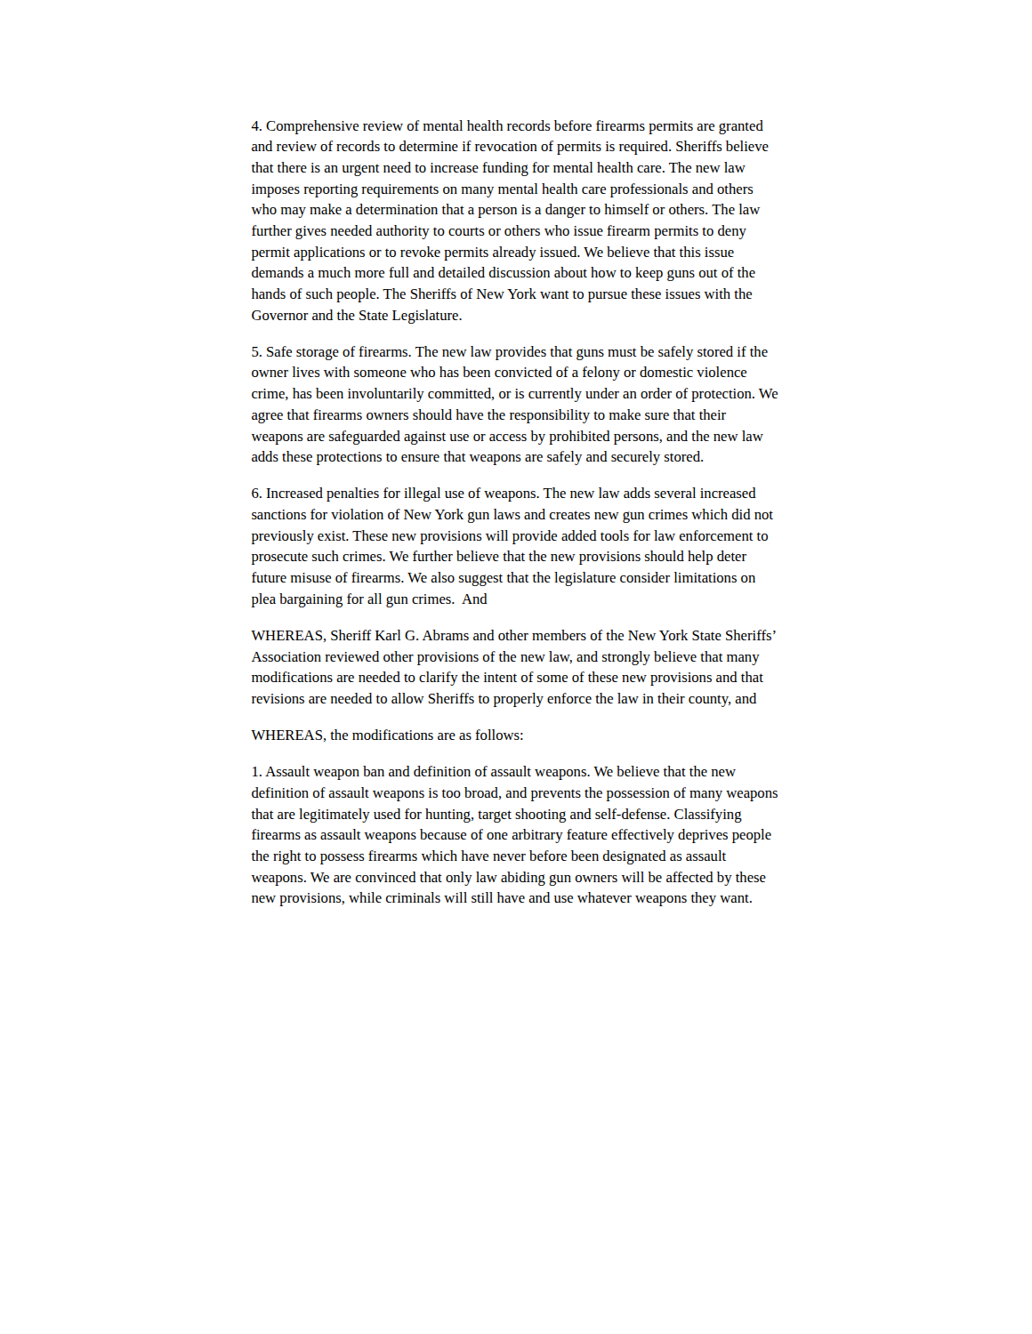4. Comprehensive review of mental health records before firearms permits are granted and review of records to determine if revocation of permits is required. Sheriffs believe that there is an urgent need to increase funding for mental health care. The new law imposes reporting requirements on many mental health care professionals and others who may make a determination that a person is a danger to himself or others. The law further gives needed authority to courts or others who issue firearm permits to deny permit applications or to revoke permits already issued. We believe that this issue demands a much more full and detailed discussion about how to keep guns out of the hands of such people. The Sheriffs of New York want to pursue these issues with the Governor and the State Legislature.
5. Safe storage of firearms. The new law provides that guns must be safely stored if the owner lives with someone who has been convicted of a felony or domestic violence crime, has been involuntarily committed, or is currently under an order of protection. We agree that firearms owners should have the responsibility to make sure that their weapons are safeguarded against use or access by prohibited persons, and the new law adds these protections to ensure that weapons are safely and securely stored.
6. Increased penalties for illegal use of weapons. The new law adds several increased sanctions for violation of New York gun laws and creates new gun crimes which did not previously exist. These new provisions will provide added tools for law enforcement to prosecute such crimes. We further believe that the new provisions should help deter future misuse of firearms. We also suggest that the legislature consider limitations on plea bargaining for all gun crimes. And
WHEREAS, Sheriff Karl G. Abrams and other members of the New York State Sheriffs’ Association reviewed other provisions of the new law, and strongly believe that many modifications are needed to clarify the intent of some of these new provisions and that revisions are needed to allow Sheriffs to properly enforce the law in their county, and
WHEREAS, the modifications are as follows:
1. Assault weapon ban and definition of assault weapons. We believe that the new definition of assault weapons is too broad, and prevents the possession of many weapons that are legitimately used for hunting, target shooting and self-defense. Classifying firearms as assault weapons because of one arbitrary feature effectively deprives people the right to possess firearms which have never before been designated as assault weapons. We are convinced that only law abiding gun owners will be affected by these new provisions, while criminals will still have and use whatever weapons they want.